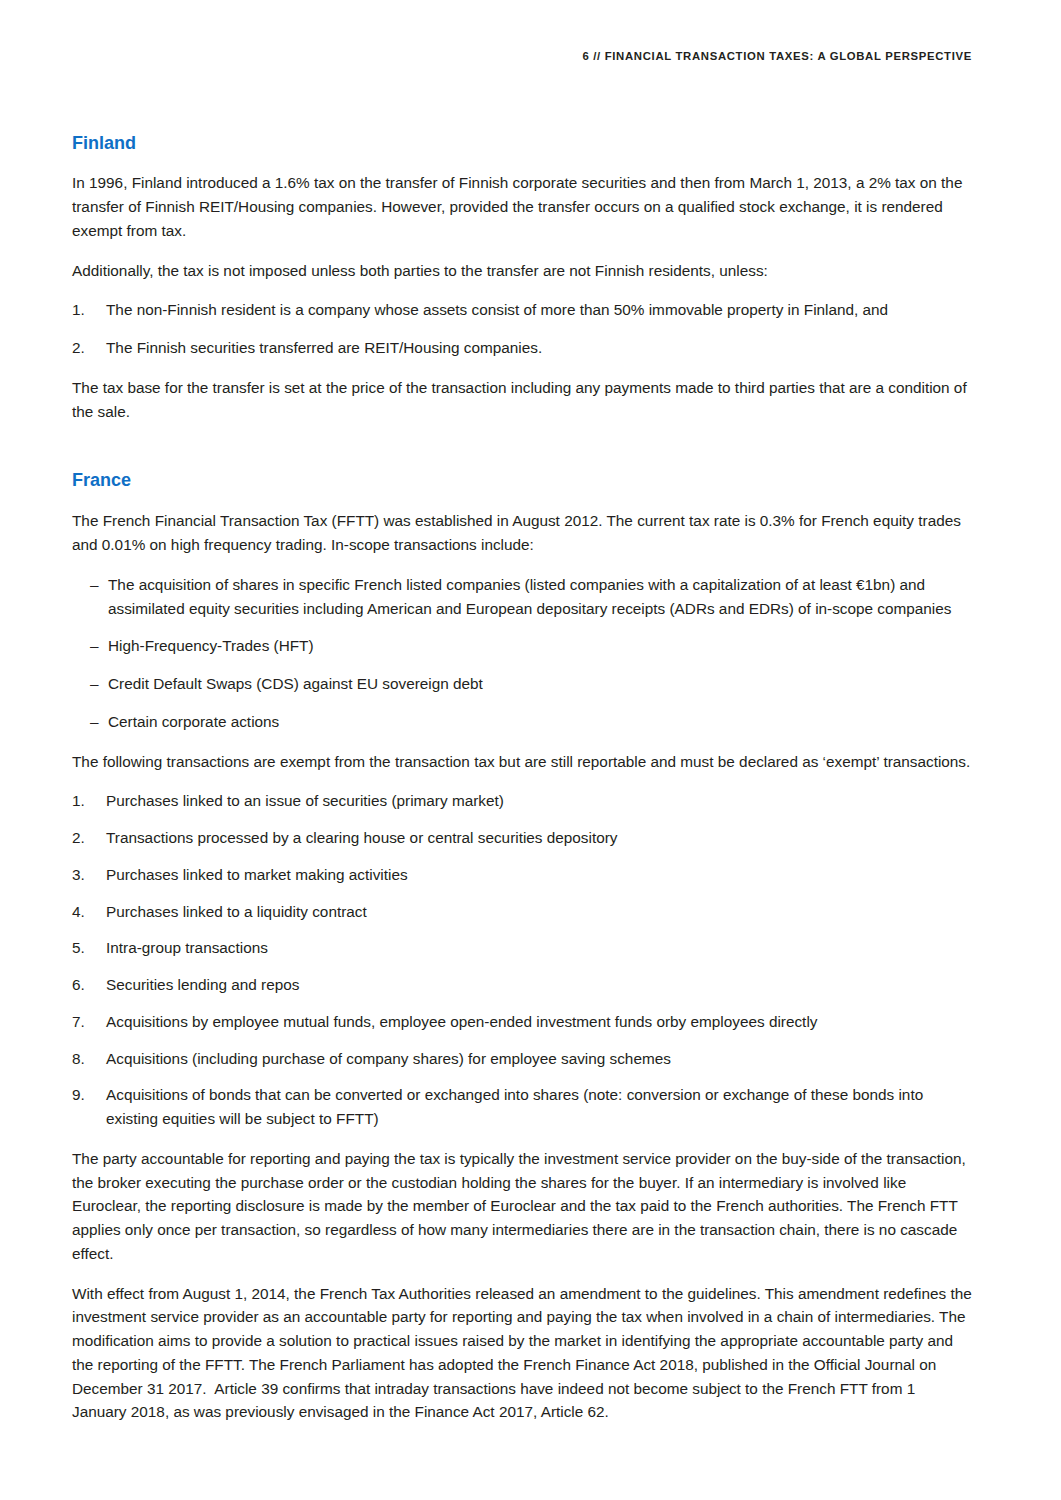6 // FINANCIAL TRANSACTION TAXES: A GLOBAL PERSPECTIVE
Finland
In 1996, Finland introduced a 1.6% tax on the transfer of Finnish corporate securities and then from March 1, 2013, a 2% tax on the transfer of Finnish REIT/Housing companies. However, provided the transfer occurs on a qualified stock exchange, it is rendered exempt from tax.
Additionally, the tax is not imposed unless both parties to the transfer are not Finnish residents, unless:
The non-Finnish resident is a company whose assets consist of more than 50% immovable property in Finland, and
The Finnish securities transferred are REIT/Housing companies.
The tax base for the transfer is set at the price of the transaction including any payments made to third parties that are a condition of the sale.
France
The French Financial Transaction Tax (FFTT) was established in August 2012. The current tax rate is 0.3% for French equity trades and 0.01% on high frequency trading. In-scope transactions include:
The acquisition of shares in specific French listed companies (listed companies with a capitalization of at least €1bn) and assimilated equity securities including American and European depositary receipts (ADRs and EDRs) of in-scope companies
High-Frequency-Trades (HFT)
Credit Default Swaps (CDS) against EU sovereign debt
Certain corporate actions
The following transactions are exempt from the transaction tax but are still reportable and must be declared as ‘exempt’ transactions.
Purchases linked to an issue of securities (primary market)
Transactions processed by a clearing house or central securities depository
Purchases linked to market making activities
Purchases linked to a liquidity contract
Intra-group transactions
Securities lending and repos
Acquisitions by employee mutual funds, employee open-ended investment funds orby employees directly
Acquisitions (including purchase of company shares) for employee saving schemes
Acquisitions of bonds that can be converted or exchanged into shares (note: conversion or exchange of these bonds into existing equities will be subject to FFTT)
The party accountable for reporting and paying the tax is typically the investment service provider on the buy-side of the transaction, the broker executing the purchase order or the custodian holding the shares for the buyer. If an intermediary is involved like Euroclear, the reporting disclosure is made by the member of Euroclear and the tax paid to the French authorities. The French FTT applies only once per transaction, so regardless of how many intermediaries there are in the transaction chain, there is no cascade effect.
With effect from August 1, 2014, the French Tax Authorities released an amendment to the guidelines. This amendment redefines the investment service provider as an accountable party for reporting and paying the tax when involved in a chain of intermediaries. The modification aims to provide a solution to practical issues raised by the market in identifying the appropriate accountable party and the reporting of the FFTT. The French Parliament has adopted the French Finance Act 2018, published in the Official Journal on December 31 2017. Article 39 confirms that intraday transactions have indeed not become subject to the French FTT from 1 January 2018, as was previously envisaged in the Finance Act 2017, Article 62.